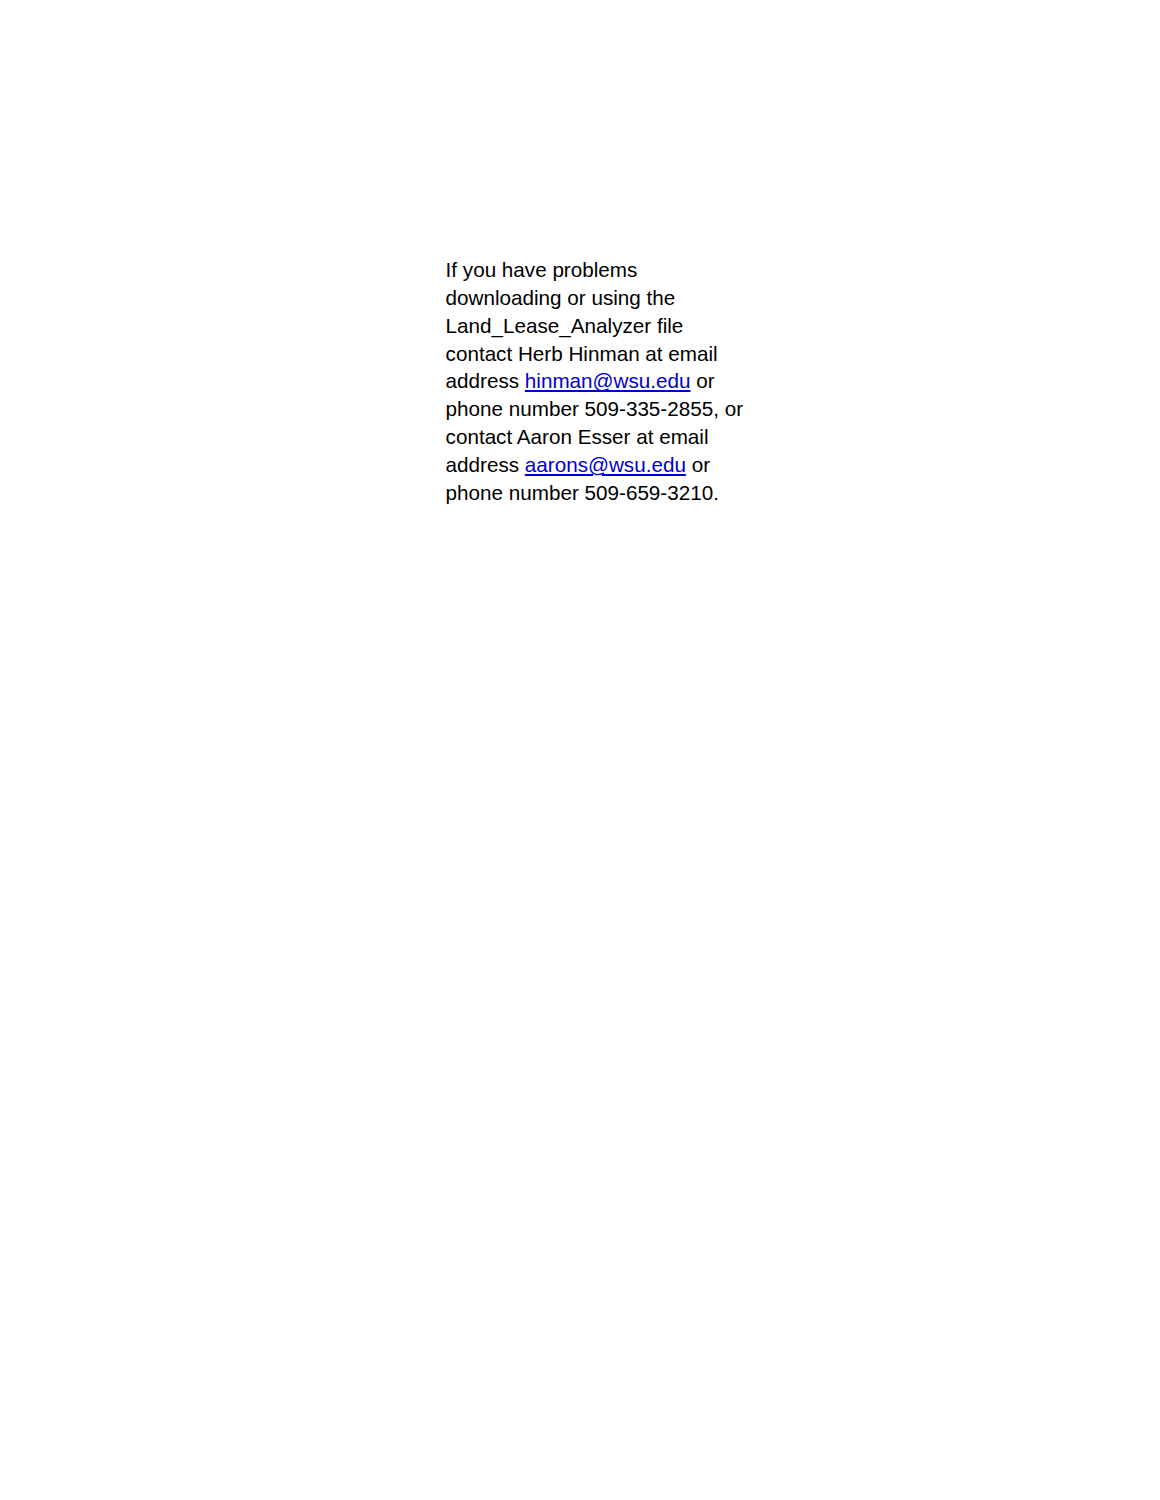If you have problems downloading or using the Land_Lease_Analyzer file contact Herb Hinman at email address hinman@wsu.edu or phone number 509-335-2855, or contact Aaron Esser at email address aarons@wsu.edu or phone number 509-659-3210.